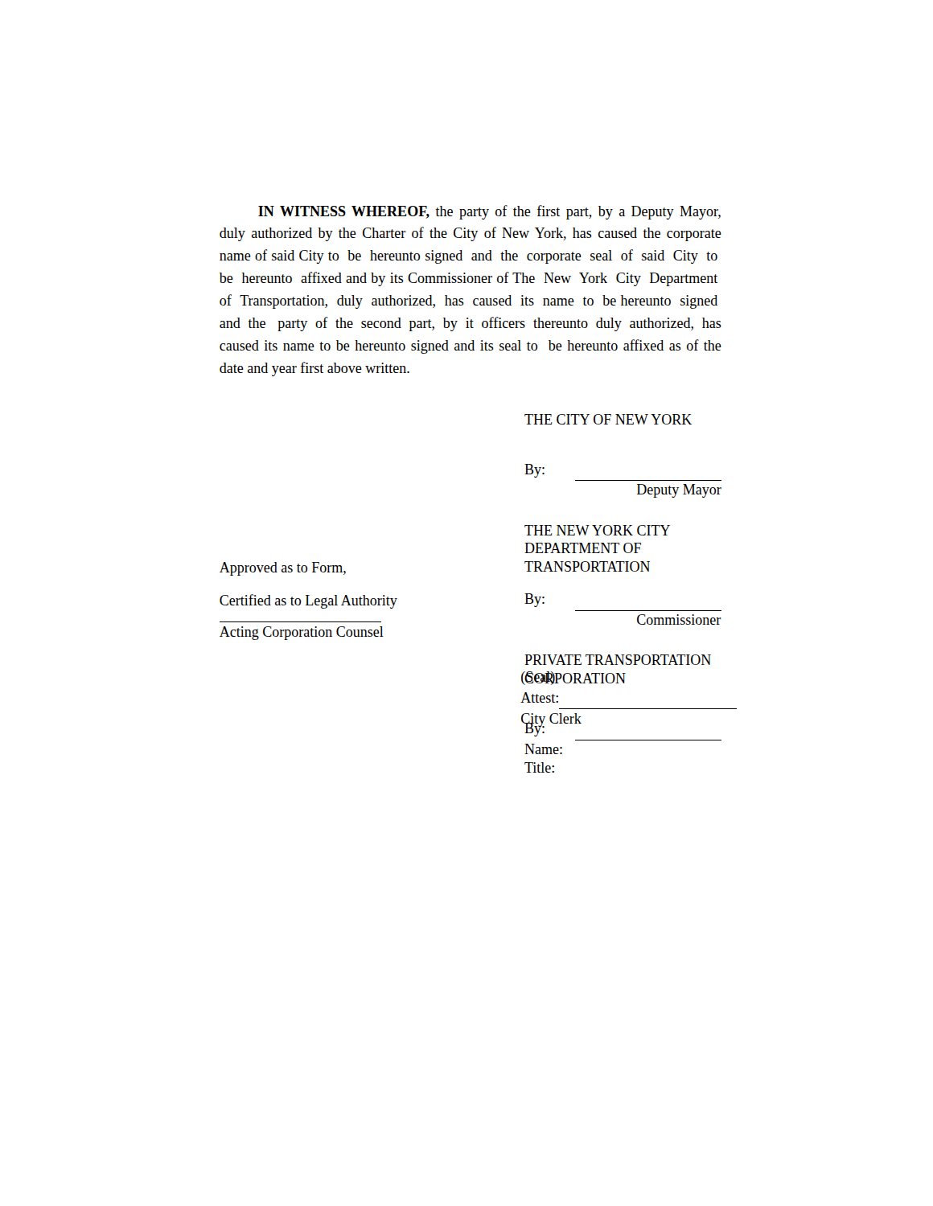IN WITNESS WHEREOF, the party of the first part, by a Deputy Mayor, duly authorized by the Charter of the City of New York, has caused the corporate name of said City to be hereunto signed and the corporate seal of said City to be hereunto affixed and by its Commissioner of The New York City Department of Transportation, duly authorized, has caused its name to be hereunto signed and the party of the second part, by it officers thereunto duly authorized, has caused its name to be hereunto signed and its seal to be hereunto affixed as of the date and year first above written.
THE CITY OF NEW YORK
| By: | |
Deputy Mayor
THE NEW YORK CITY
DEPARTMENT OF TRANSPORTATION
| By: | |
Commissioner
PRIVATE TRANSPORTATION
CORPORATION
| By: | |
Name:
Title:
Approved as to Form,
Certified as to Legal Authority
Acting Corporation Counsel
(Seal)
| Attest: | |
City Clerk